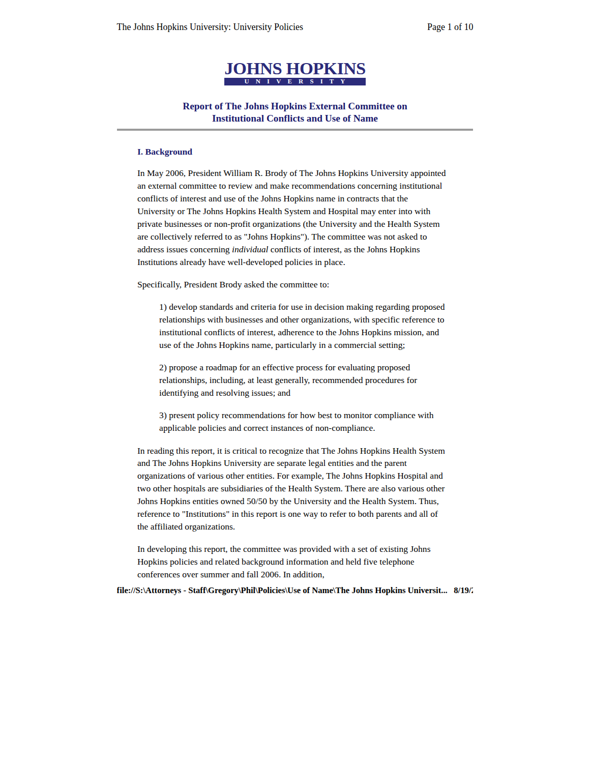The Johns Hopkins University: University Policies
Page 1 of 10
JOHNS HOPKINS
U N I V E R S I T Y
Report of The Johns Hopkins External Committee on
Institutional Conflicts and Use of Name
I. Background
In May 2006, President William R. Brody of The Johns Hopkins University appointed an external committee to review and make recommendations concerning institutional conflicts of interest and use of the Johns Hopkins name in contracts that the University or The Johns Hopkins Health System and Hospital may enter into with private businesses or non-profit organizations (the University and the Health System are collectively referred to as "Johns Hopkins"). The committee was not asked to address issues concerning individual conflicts of interest, as the Johns Hopkins Institutions already have well-developed policies in place.
Specifically, President Brody asked the committee to:
1) develop standards and criteria for use in decision making regarding proposed relationships with businesses and other organizations, with specific reference to institutional conflicts of interest, adherence to the Johns Hopkins mission, and use of the Johns Hopkins name, particularly in a commercial setting;
2) propose a roadmap for an effective process for evaluating proposed relationships, including, at least generally, recommended procedures for identifying and resolving issues; and
3) present policy recommendations for how best to monitor compliance with applicable policies and correct instances of non-compliance.
In reading this report, it is critical to recognize that The Johns Hopkins Health System and The Johns Hopkins University are separate legal entities and the parent organizations of various other entities. For example, The Johns Hopkins Hospital and two other hospitals are subsidiaries of the Health System. There are also various other Johns Hopkins entities owned 50/50 by the University and the Health System. Thus, reference to "Institutions" in this report is one way to refer to both parents and all of the affiliated organizations.
In developing this report, the committee was provided with a set of existing Johns Hopkins policies and related background information and held five telephone conferences over summer and fall 2006. In addition,
file://S:\Attorneys - Staff\Gregory\Phil\Policies\Use of Name\The Johns Hopkins Universit... 8/19/2013